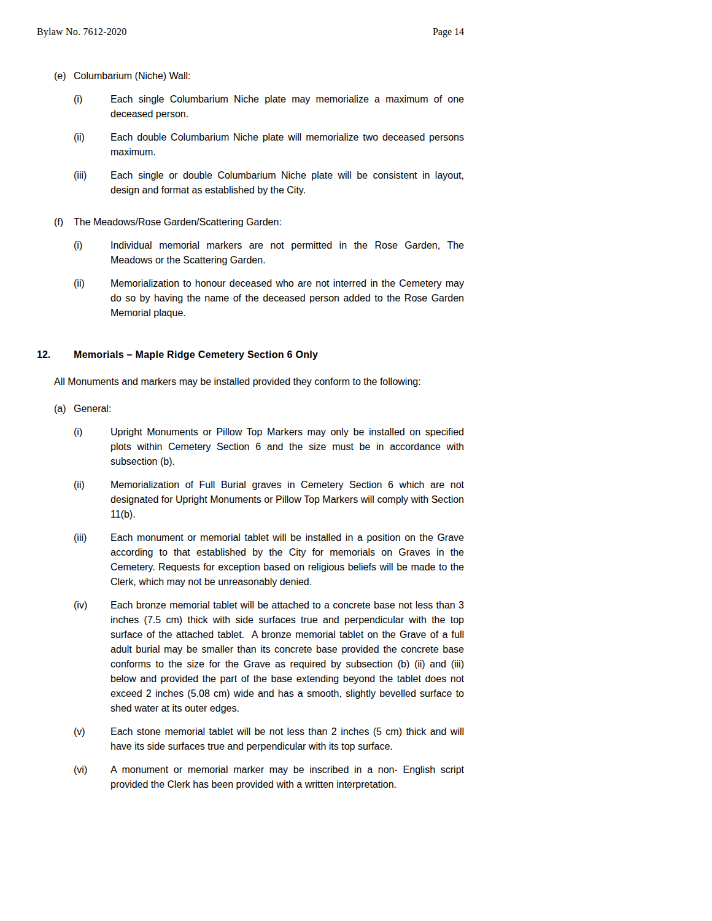Bylaw No. 7612-2020 Page 14
(e)
Columbarium (Niche) Wall:
(i)
Each single Columbarium Niche plate may memorialize a maximum of one deceased person.
(ii)
Each double Columbarium Niche plate will memorialize two deceased persons maximum.
(iii)
Each single or double Columbarium Niche plate will be consistent in layout, design and format as established by the City.
(f)
The Meadows/Rose Garden/Scattering Garden:
(i)
Individual memorial markers are not permitted in the Rose Garden, The Meadows or the Scattering Garden.
(ii)
Memorialization to honour deceased who are not interred in the Cemetery may do so by having the name of the deceased person added to the Rose Garden Memorial plaque.
12. Memorials – Maple Ridge Cemetery Section 6 Only
All Monuments and markers may be installed provided they conform to the following:
(a)
General:
(i)
Upright Monuments or Pillow Top Markers may only be installed on specified plots within Cemetery Section 6 and the size must be in accordance with subsection (b).
(ii)
Memorialization of Full Burial graves in Cemetery Section 6 which are not designated for Upright Monuments or Pillow Top Markers will comply with Section 11(b).
(iii)
Each monument or memorial tablet will be installed in a position on the Grave according to that established by the City for memorials on Graves in the Cemetery. Requests for exception based on religious beliefs will be made to the Clerk, which may not be unreasonably denied.
(iv)
Each bronze memorial tablet will be attached to a concrete base not less than 3 inches (7.5 cm) thick with side surfaces true and perpendicular with the top surface of the attached tablet. A bronze memorial tablet on the Grave of a full adult burial may be smaller than its concrete base provided the concrete base conforms to the size for the Grave as required by subsection (b) (ii) and (iii) below and provided the part of the base extending beyond the tablet does not exceed 2 inches (5.08 cm) wide and has a smooth, slightly bevelled surface to shed water at its outer edges.
(v)
Each stone memorial tablet will be not less than 2 inches (5 cm) thick and will have its side surfaces true and perpendicular with its top surface.
(vi)
A monument or memorial marker may be inscribed in a non- English script provided the Clerk has been provided with a written interpretation.